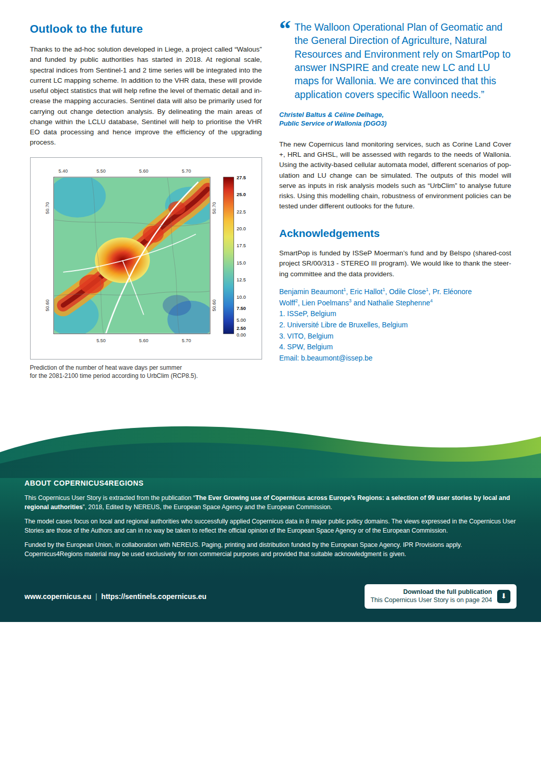Outlook to the future
Thanks to the ad-hoc solution developed in Liege, a project called “Walous” and funded by public authorities has started in 2018. At regional scale, spectral indices from Sentinel-1 and 2 time series will be integrated into the current LC mapping scheme. In addition to the VHR data, these will provide useful object statistics that will help refine the level of thematic detail and increase the mapping accuracies. Sentinel data will also be primarily used for carrying out change detection analysis. By delineating the main areas of change within the LCLU database, Sentinel will help to prioritise the VHR EO data processing and hence improve the efficiency of the upgrading process.
5.40 5.50 5.60 5.70 5.50 5.60 5.70 50.70 50.60 50.70 50.60 27.5 25.0 22.5 20.0 17.5 15.0 12.5 10.0 7.50 5.00 2.50 0.00
Prediction of the number of heat wave days per summer
for the 2081-2100 time period according to UrbClim (RCP8.5).
“ The Walloon Operational Plan of Geomatic and the General Direction of Agriculture, Natural Resources and Environment rely on SmartPop to answer INSPIRE and create new LC and LU maps for Wallonia. We are convinced that this application covers specific Walloon needs.”
Christel Baltus & Céline Delhage,
Public Service of Wallonia (DGO3)
The new Copernicus land monitoring services, such as Corine Land Cover +, HRL and GHSL, will be assessed with regards to the needs of Wallonia. Using the activity-based cellular automata model, different scenarios of population and LU change can be simulated. The outputs of this model will serve as inputs in risk analysis models such as “UrbClim” to analyse future risks. Using this modelling chain, robustness of environment policies can be tested under different outlooks for the future.
Acknowledgements
SmartPop is funded by ISSeP Moerman’s fund and by Belspo (shared-cost project SR/00/313 - STEREO III program). We would like to thank the steering committee and the data providers.
Benjamin Beaumont1, Eric Hallot1, Odile Close1, Pr. Eléonore Wolff2, Lien Poelmans3 and Nathalie Stephenne4 1. ISSeP, Belgium 2. Université Libre de Bruxelles, Belgium 3. VITO, Belgium 4. SPW, Belgium Email: b.beaumont@issep.be
ABOUT COPERNICUS4REGIONS
This Copernicus User Story is extracted from the publication “The Ever Growing use of Copernicus across Europe’s Regions: a selection of 99 user stories by local and regional authorities”, 2018, Edited by NEREUS, the European Space Agency and the European Commission.
The model cases focus on local and regional authorities who successfully applied Copernicus data in 8 major public policy domains. The views expressed in the Copernicus User Stories are those of the Authors and can in no way be taken to reflect the official opinion of the European Space Agency or of the European Commission.
Funded by the European Union, in collaboration with NEREUS. Paging, printing and distribution funded by the European Space Agency. IPR Provisions apply. Copernicus4Regions material may be used exclusively for non commercial purposes and provided that suitable acknowledgment is given.
www.copernicus.eu|https://sentinels.copernicus.eu
Download the full publication
This Copernicus User Story is on page 204
⬇